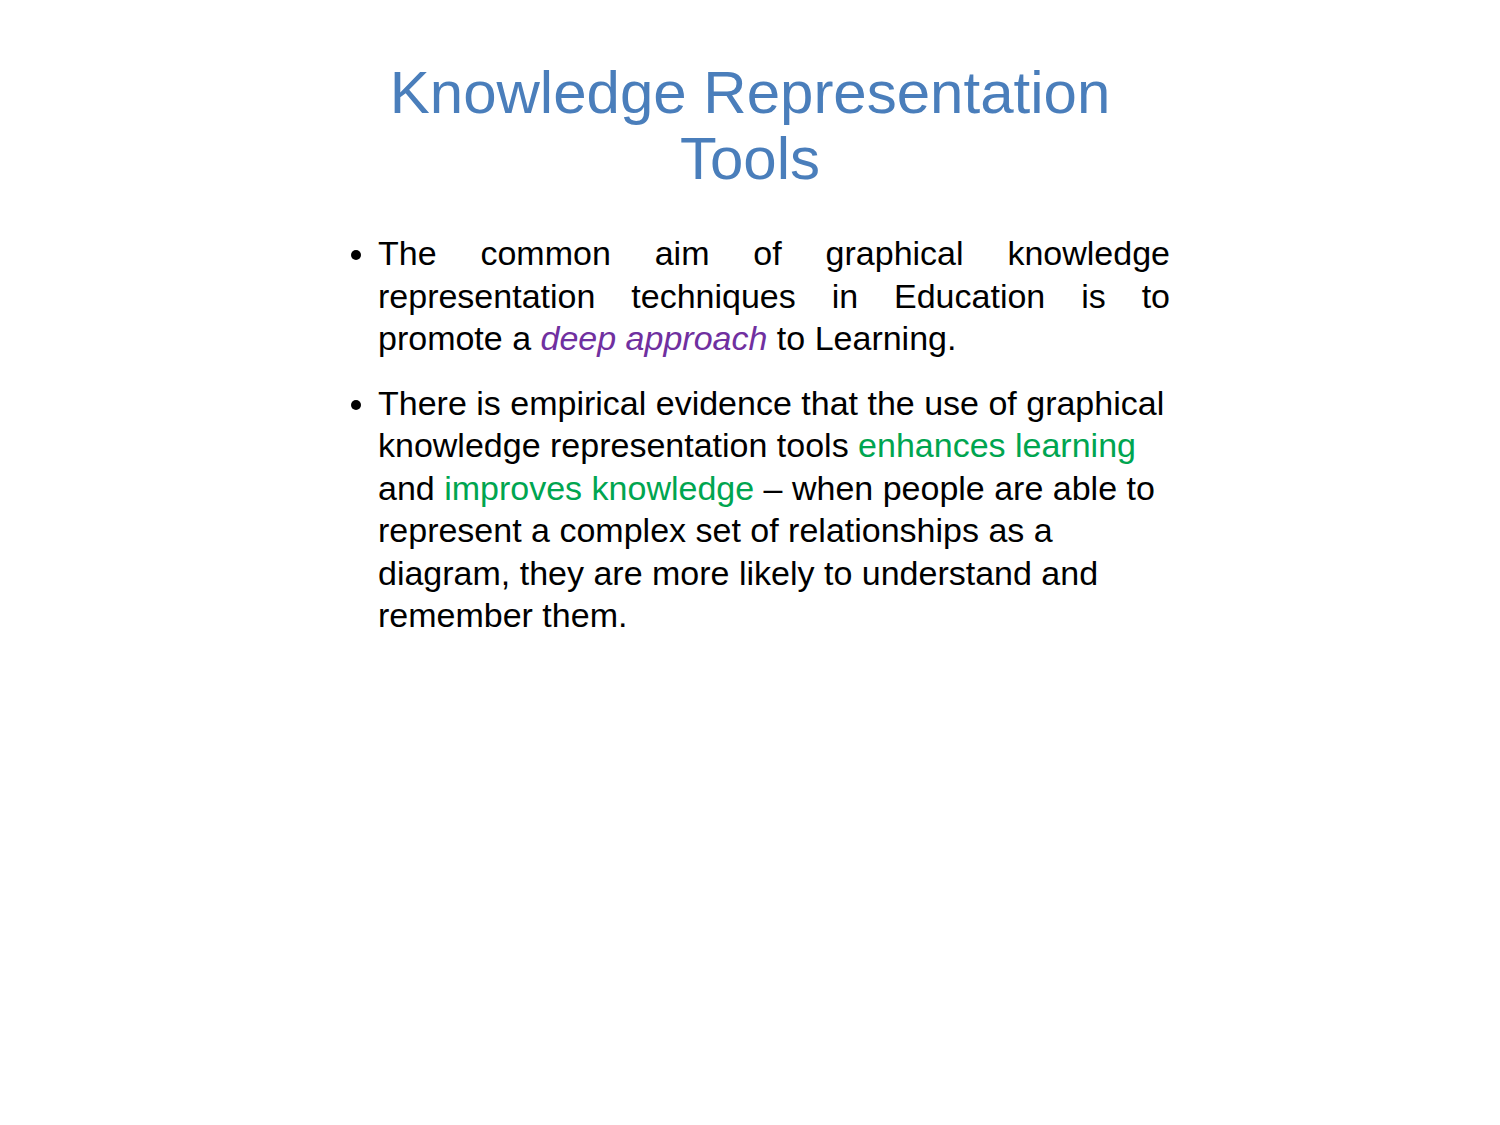Knowledge Representation Tools
The common aim of graphical knowledge representation techniques in Education is to promote a deep approach to Learning.
There is empirical evidence that the use of graphical knowledge representation tools enhances learning and improves knowledge – when people are able to represent a complex set of relationships as a diagram, they are more likely to understand and remember them.